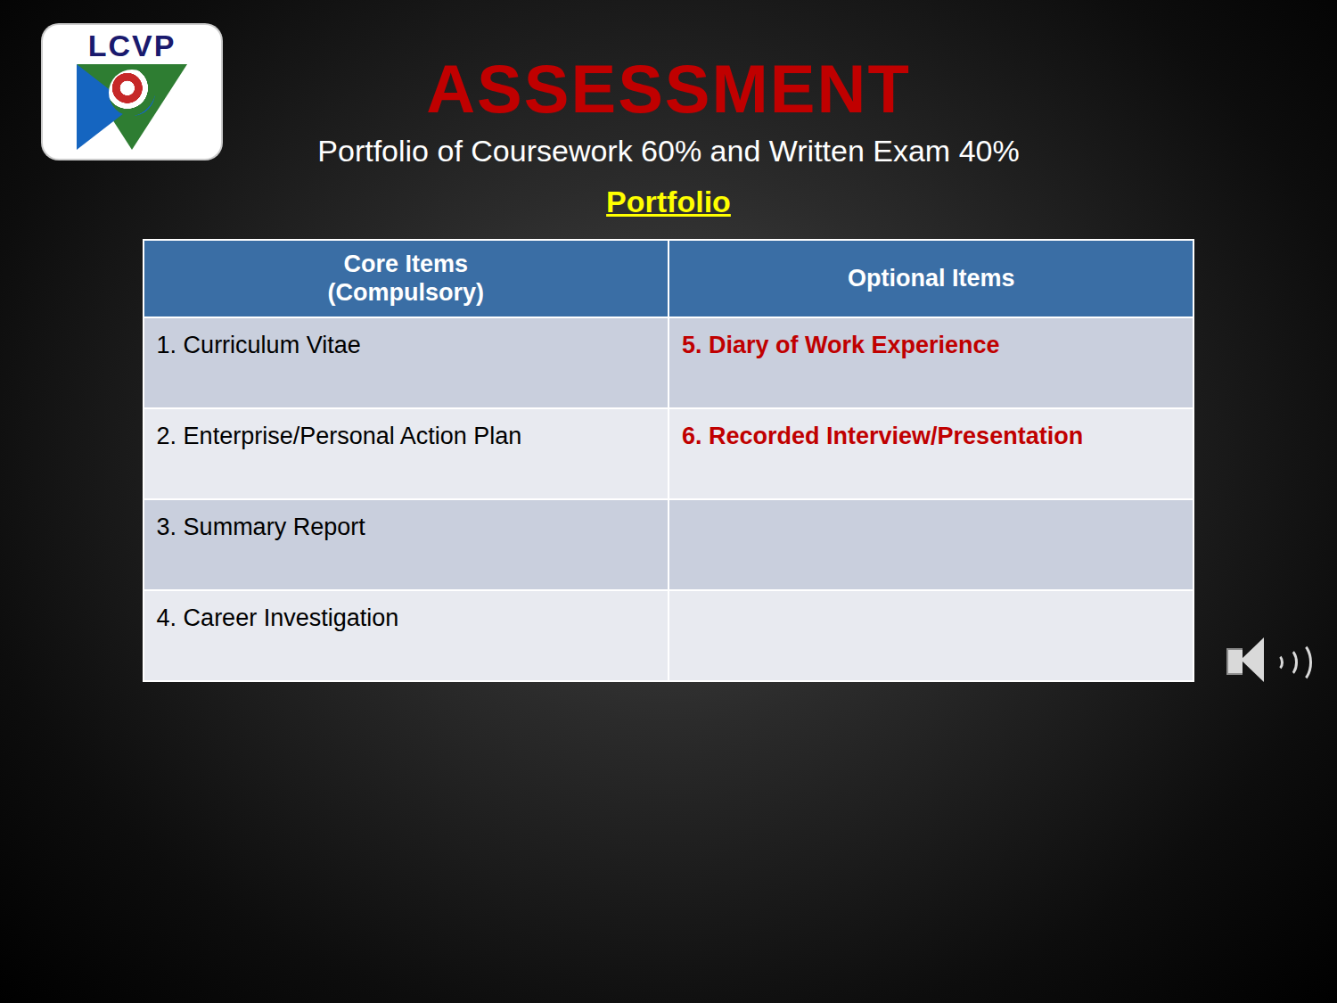LCVP
Assessment
Portfolio of Coursework 60% and Written Exam 40%
Portfolio
| Core Items (Compulsory) | Optional Items |
| --- | --- |
| 1. Curriculum Vitae | 5. Diary of Work Experience |
| 2. Enterprise/Personal Action Plan | 6. Recorded Interview/Presentation |
| 3. Summary Report | |
| 4. Career Investigation | |